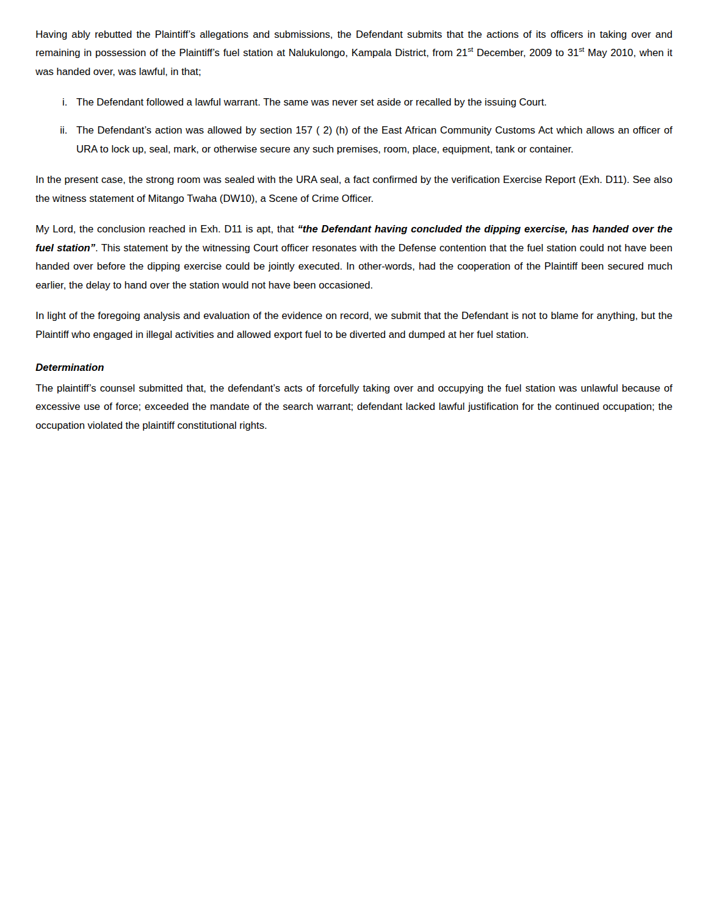Having ably rebutted the Plaintiff’s allegations and submissions, the Defendant submits that the actions of its officers in taking over and remaining in possession of the Plaintiff’s fuel station at Nalukulongo, Kampala District, from 21st December, 2009 to 31st May 2010, when it was handed over, was lawful, in that;
The Defendant followed a lawful warrant. The same was never set aside or recalled by the issuing Court.
The Defendant’s action was allowed by section 157 ( 2) (h) of the East African Community Customs Act which allows an officer of URA to lock up, seal, mark, or otherwise secure any such premises, room, place, equipment, tank or container.
In the present case, the strong room was sealed with the URA seal, a fact confirmed by the verification Exercise Report (Exh. D11). See also the witness statement of Mitango Twaha (DW10), a Scene of Crime Officer.
My Lord, the conclusion reached in Exh. D11 is apt, that “the Defendant having concluded the dipping exercise, has handed over the fuel station”. This statement by the witnessing Court officer resonates with the Defense contention that the fuel station could not have been handed over before the dipping exercise could be jointly executed. In other-words, had the cooperation of the Plaintiff been secured much earlier, the delay to hand over the station would not have been occasioned.
In light of the foregoing analysis and evaluation of the evidence on record, we submit that the Defendant is not to blame for anything, but the Plaintiff who engaged in illegal activities and allowed export fuel to be diverted and dumped at her fuel station.
Determination
The plaintiff’s counsel submitted that, the defendant’s acts of forcefully taking over and occupying the fuel station was unlawful because of excessive use of force; exceeded the mandate of the search warrant; defendant lacked lawful justification for the continued occupation; the occupation violated the plaintiff constitutional rights.